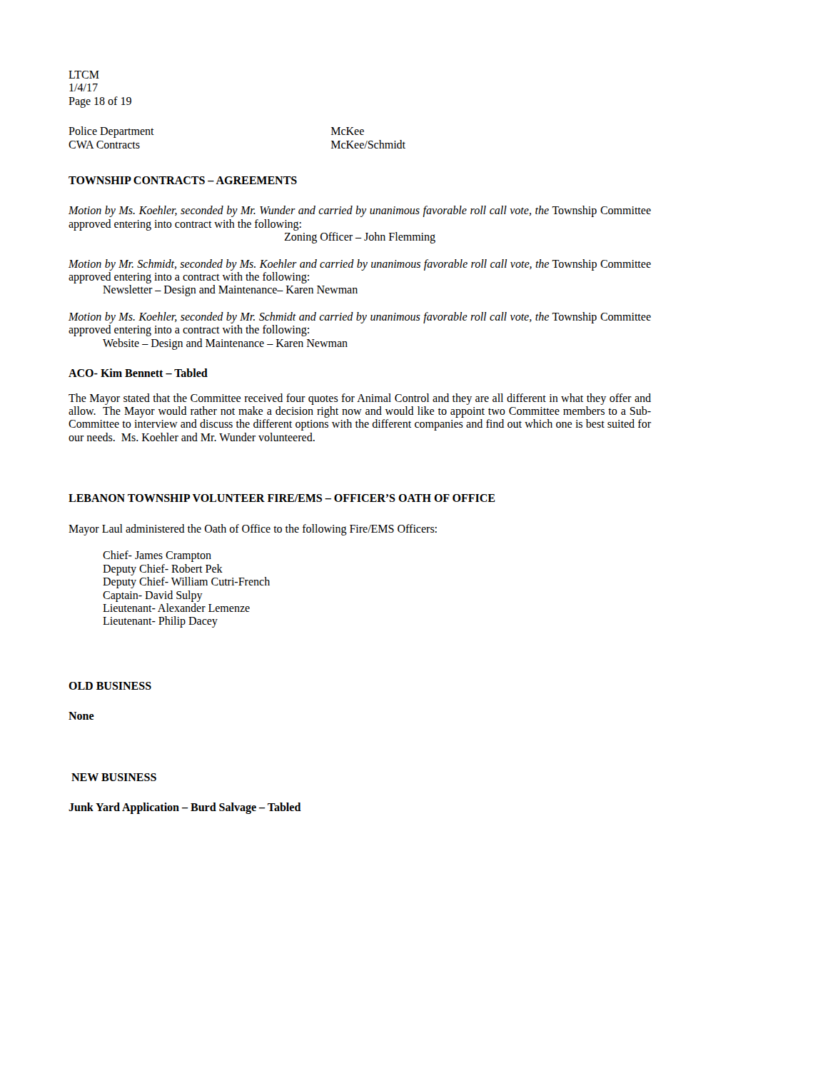LTCM
1/4/17
Page 18 of 19
| Police Department | McKee |
| CWA Contracts | McKee/Schmidt |
TOWNSHIP CONTRACTS – AGREEMENTS
Motion by Ms. Koehler, seconded by Mr. Wunder and carried by unanimous favorable roll call vote, the Township Committee approved entering into contract with the following:
Zoning Officer – John Flemming
Motion by Mr. Schmidt, seconded by Ms. Koehler and carried by unanimous favorable roll call vote, the Township Committee approved entering into a contract with the following:
Newsletter – Design and Maintenance– Karen Newman
Motion by Ms. Koehler, seconded by Mr. Schmidt and carried by unanimous favorable roll call vote, the Township Committee approved entering into a contract with the following:
Website – Design and Maintenance – Karen Newman
ACO- Kim Bennett – Tabled
The Mayor stated that the Committee received four quotes for Animal Control and they are all different in what they offer and allow. The Mayor would rather not make a decision right now and would like to appoint two Committee members to a Sub-Committee to interview and discuss the different options with the different companies and find out which one is best suited for our needs. Ms. Koehler and Mr. Wunder volunteered.
LEBANON TOWNSHIP VOLUNTEER FIRE/EMS – OFFICER’S OATH OF OFFICE
Mayor Laul administered the Oath of Office to the following Fire/EMS Officers:
Chief- James Crampton
Deputy Chief- Robert Pek
Deputy Chief- William Cutri-French
Captain- David Sulpy
Lieutenant- Alexander Lemenze
Lieutenant- Philip Dacey
OLD BUSINESS
None
NEW BUSINESS
Junk Yard Application – Burd Salvage – Tabled